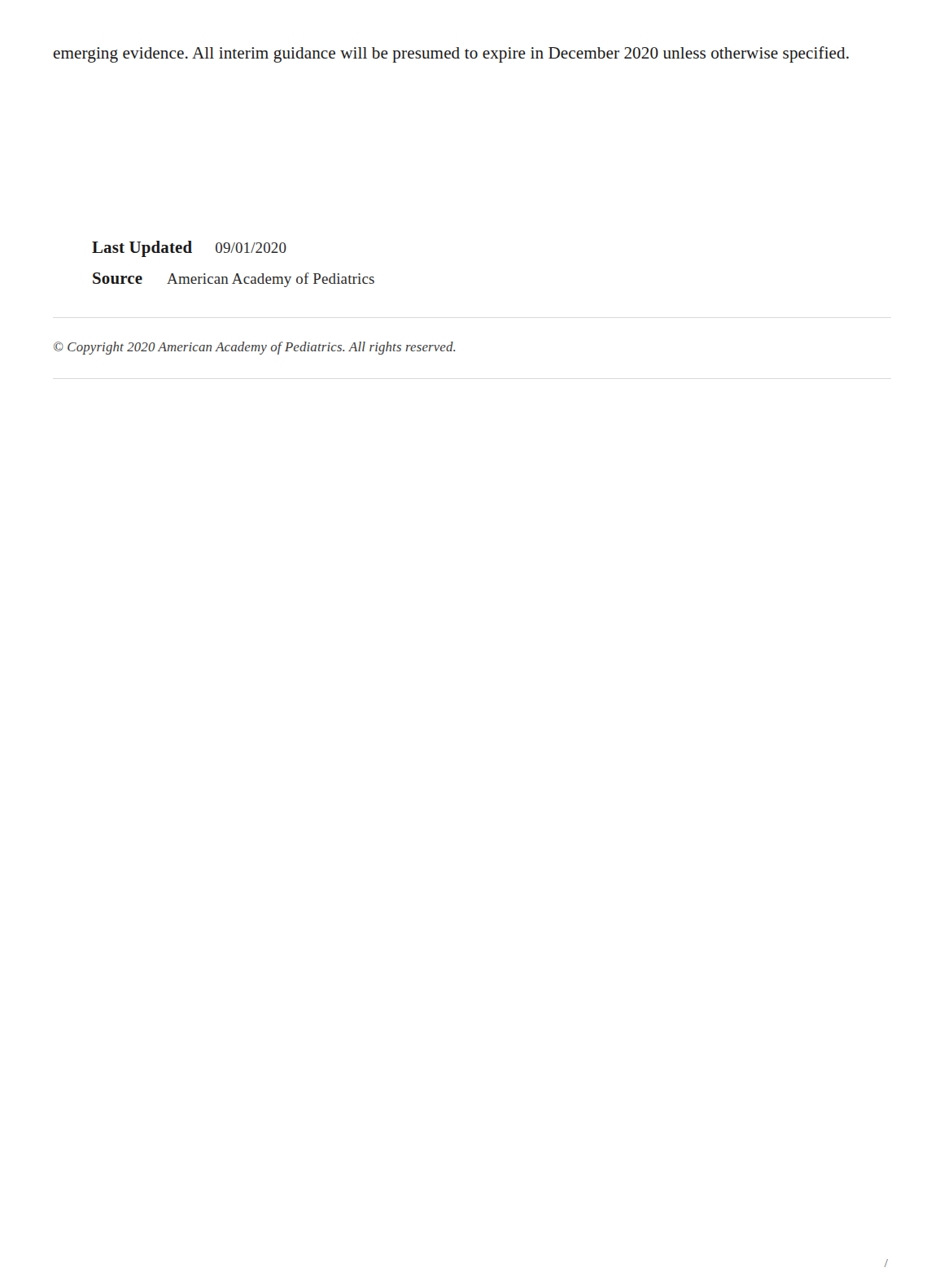emerging evidence. All interim guidance will be presumed to expire in December 2020 unless otherwise specified.
Last Updated 09/01/2020
Source American Academy of Pediatrics
© Copyright 2020 American Academy of Pediatrics. All rights reserved.
/